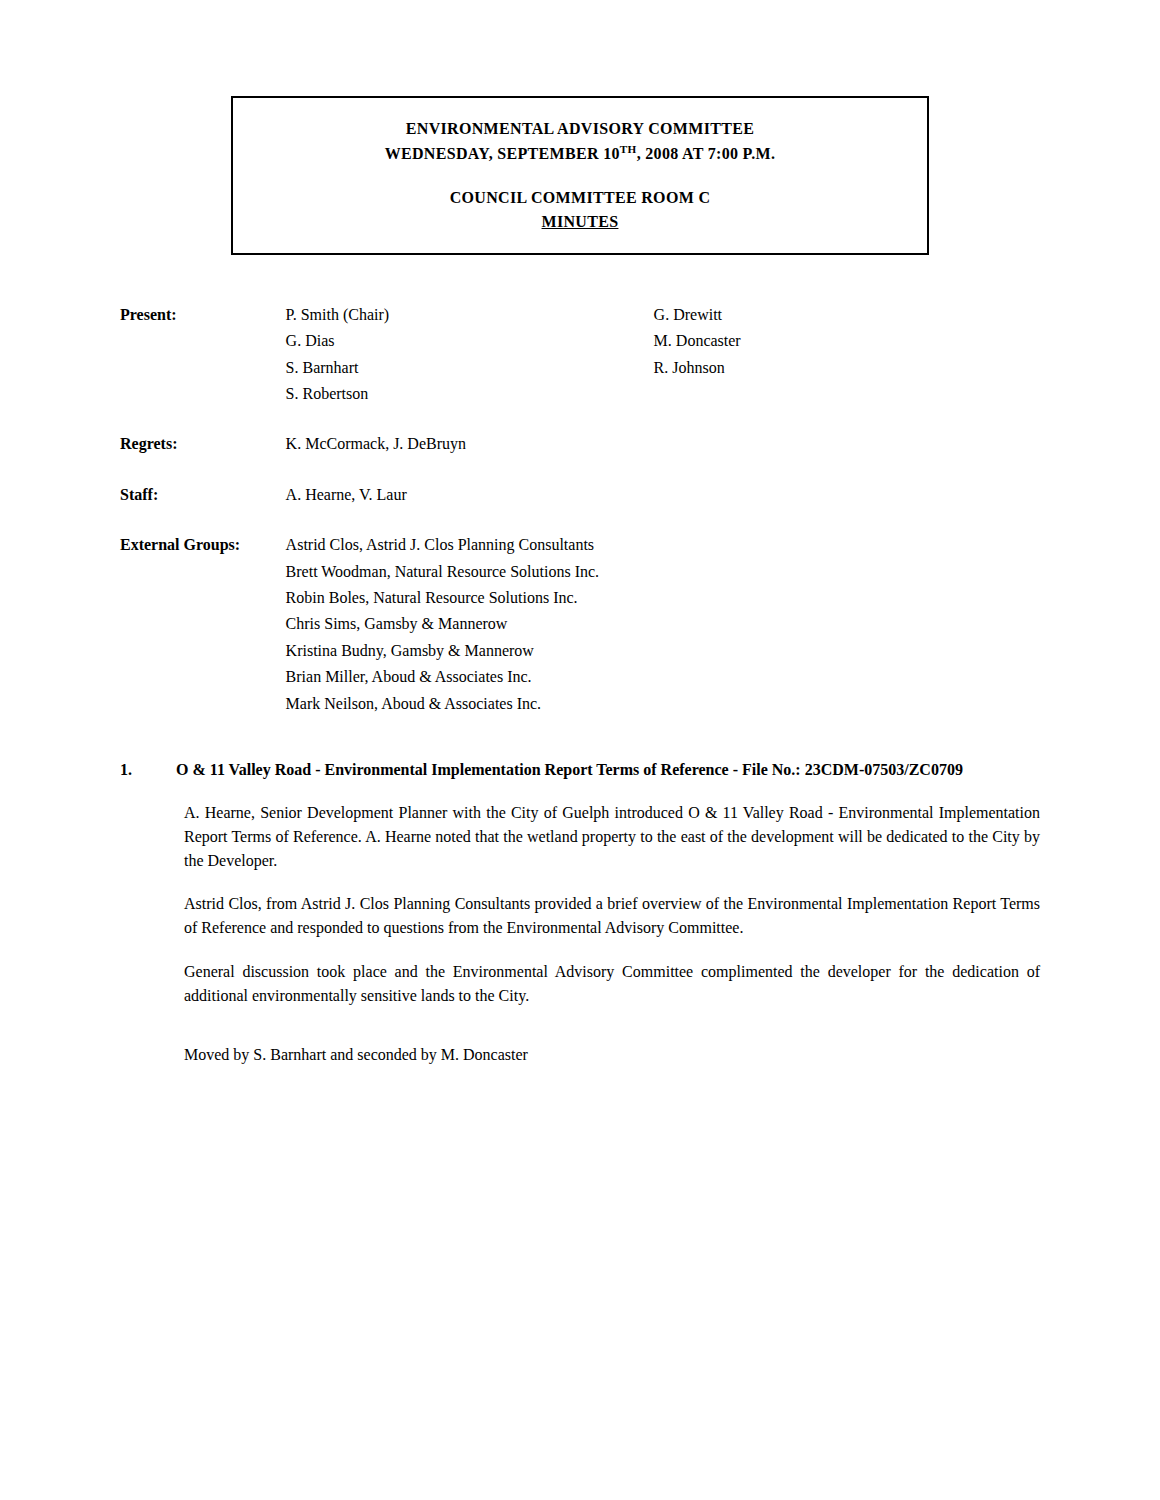Environmental Advisory Committee
Wednesday, September 10TH, 2008 at 7:00 P.M.
Council Committee Room C
Minutes
| Present: | P. Smith (Chair) | G. Drewitt |
| | G. Dias | M. Doncaster |
| | S. Barnhart | R. Johnson |
| | S. Robertson | |
| Regrets: | K. McCormack, J. DeBruyn |
| Staff: | A. Hearne, V. Laur |
| External Groups: | Astrid Clos, Astrid J. Clos Planning Consultants |
| | Brett Woodman, Natural Resource Solutions Inc. |
| | Robin Boles, Natural Resource Solutions Inc. |
| | Chris Sims, Gamsby & Mannerow |
| | Kristina Budny, Gamsby & Mannerow |
| | Brian Miller, Aboud & Associates Inc. |
| | Mark Neilson, Aboud & Associates Inc. |
1. O & 11 Valley Road - Environmental Implementation Report Terms of Reference - File No.: 23CDM-07503/ZC0709
A. Hearne, Senior Development Planner with the City of Guelph introduced O & 11 Valley Road - Environmental Implementation Report Terms of Reference. A. Hearne noted that the wetland property to the east of the development will be dedicated to the City by the Developer.
Astrid Clos, from Astrid J. Clos Planning Consultants provided a brief overview of the Environmental Implementation Report Terms of Reference and responded to questions from the Environmental Advisory Committee.
General discussion took place and the Environmental Advisory Committee complimented the developer for the dedication of additional environmentally sensitive lands to the City.
Moved by S. Barnhart and seconded by M. Doncaster